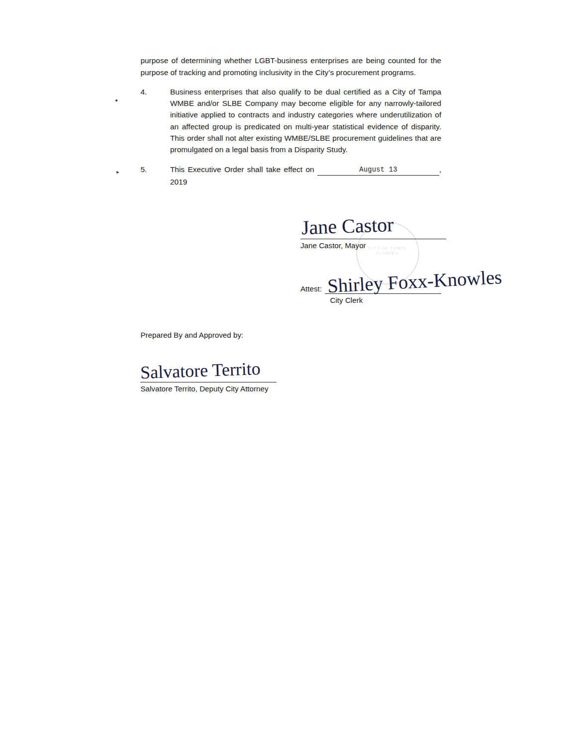• ‣
purpose of determining whether LGBT-business enterprises are being counted for the purpose of tracking and promoting inclusivity in the City’s procurement programs.
4.
Business enterprises that also qualify to be dual certified as a City of Tampa WMBE and/or SLBE Company may become eligible for any narrowly-tailored initiative applied to contracts and industry categories where underutilization of an affected group is predicated on multi-year statistical evidence of disparity. This order shall not alter existing WMBE/SLBE procurement guidelines that are promulgated on a legal basis from a Disparity Study.
5.
This Executive Order shall take effect on August 13, 2019
CITY OF TAMPA
FLORIDA
Jane Castor
Jane Castor, Mayor
Attest:
Shirley Foxx-Knowles
City Clerk
Prepared By and Approved by:
Salvatore Territo
Salvatore Territo, Deputy City Attorney